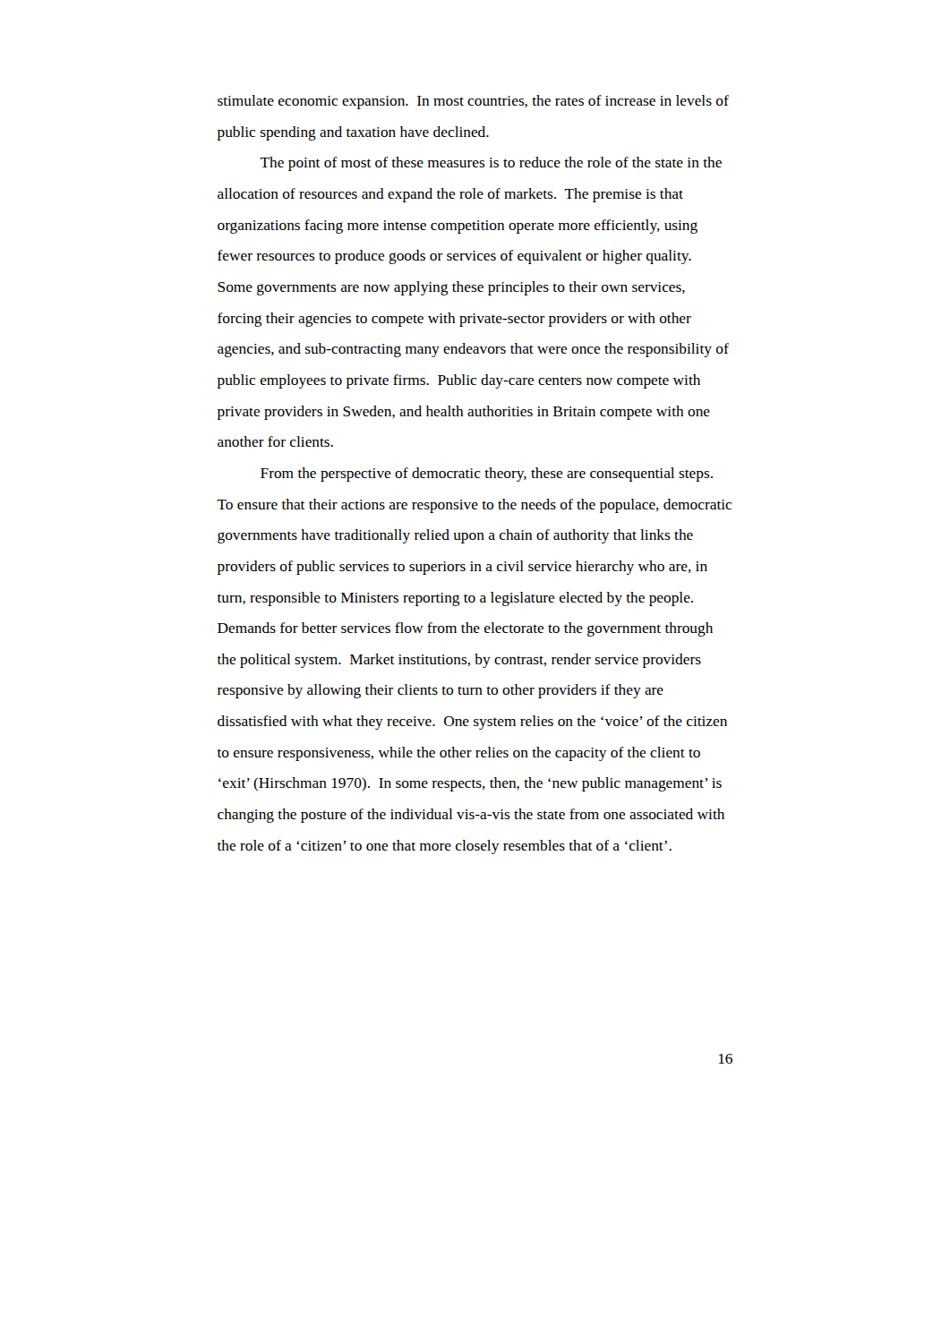stimulate economic expansion. In most countries, the rates of increase in levels of public spending and taxation have declined.
The point of most of these measures is to reduce the role of the state in the allocation of resources and expand the role of markets. The premise is that organizations facing more intense competition operate more efficiently, using fewer resources to produce goods or services of equivalent or higher quality. Some governments are now applying these principles to their own services, forcing their agencies to compete with private-sector providers or with other agencies, and sub-contracting many endeavors that were once the responsibility of public employees to private firms. Public day-care centers now compete with private providers in Sweden, and health authorities in Britain compete with one another for clients.
From the perspective of democratic theory, these are consequential steps. To ensure that their actions are responsive to the needs of the populace, democratic governments have traditionally relied upon a chain of authority that links the providers of public services to superiors in a civil service hierarchy who are, in turn, responsible to Ministers reporting to a legislature elected by the people. Demands for better services flow from the electorate to the government through the political system. Market institutions, by contrast, render service providers responsive by allowing their clients to turn to other providers if they are dissatisfied with what they receive. One system relies on the ‘voice’ of the citizen to ensure responsiveness, while the other relies on the capacity of the client to ‘exit’ (Hirschman 1970). In some respects, then, the ‘new public management’ is changing the posture of the individual vis-a-vis the state from one associated with the role of a ‘citizen’ to one that more closely resembles that of a ‘client’.
16